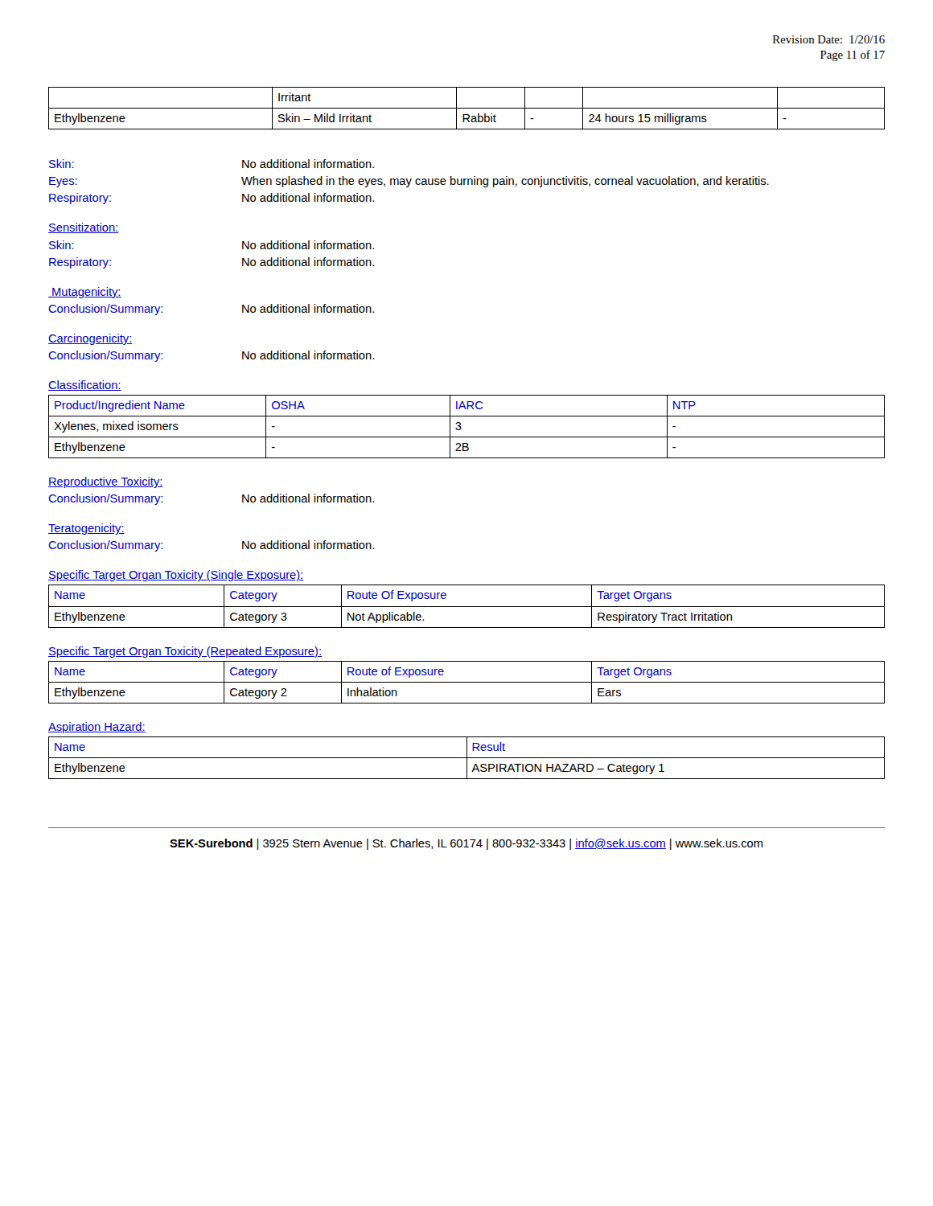Revision Date: 1/20/16
Page 11 of 17
| | Irritant | | | | |
| Ethylbenzene | Skin – Mild Irritant | Rabbit | - | 24 hours 15 milligrams | - |
Skin:
No additional information.
Eyes:
When splashed in the eyes, may cause burning pain, conjunctivitis, corneal vacuolation, and keratitis.
Respiratory:
No additional information.
Sensitization:
Skin:
No additional information.
Respiratory:
No additional information.
Mutagenicity:
Conclusion/Summary:
No additional information.
Carcinogenicity:
Conclusion/Summary:
No additional information.
Classification:
| Product/Ingredient Name | OSHA | IARC | NTP |
| --- | --- | --- | --- |
| Xylenes, mixed isomers | - | 3 | - |
| Ethylbenzene | - | 2B | - |
Reproductive Toxicity:
Conclusion/Summary:
No additional information.
Teratogenicity:
Conclusion/Summary:
No additional information.
Specific Target Organ Toxicity (Single Exposure):
| Name | Category | Route Of Exposure | Target Organs |
| --- | --- | --- | --- |
| Ethylbenzene | Category 3 | Not Applicable. | Respiratory Tract Irritation |
Specific Target Organ Toxicity (Repeated Exposure):
| Name | Category | Route of Exposure | Target Organs |
| --- | --- | --- | --- |
| Ethylbenzene | Category 2 | Inhalation | Ears |
Aspiration Hazard:
| Name | Result |
| --- | --- |
| Ethylbenzene | ASPIRATION HAZARD – Category 1 |
SEK-Surebond | 3925 Stern Avenue | St. Charles, IL 60174 | 800-932-3343 | info@sek.us.com | www.sek.us.com